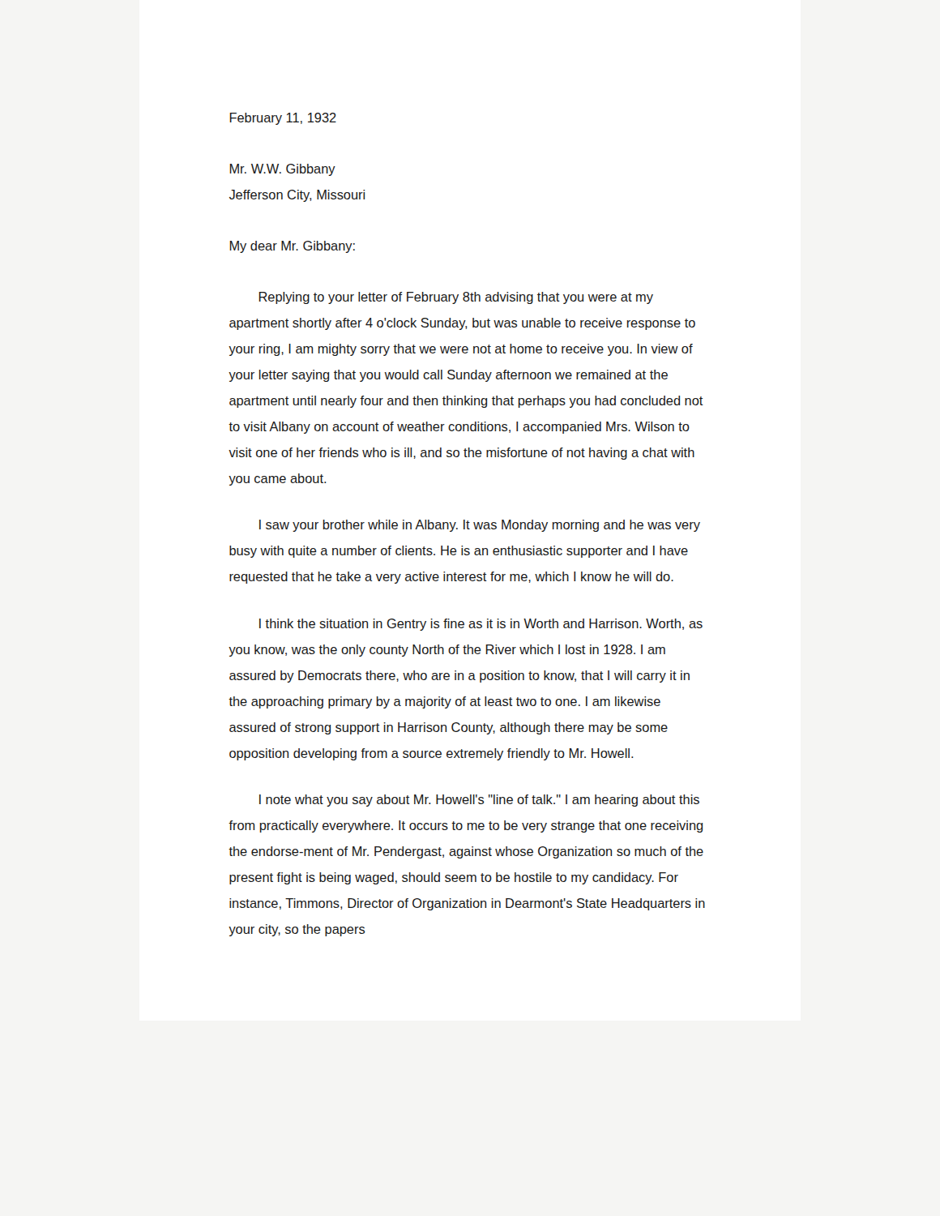February 11, 1932
Mr. W.W. Gibbany Jefferson City, Missouri
My dear Mr. Gibbany:
Replying to your letter of February 8th advising that you were at my apartment shortly after 4 o'clock Sunday, but was unable to receive response to your ring, I am mighty sorry that we were not at home to receive you. In view of your letter saying that you would call Sunday afternoon we remained at the apartment until nearly four and then thinking that perhaps you had concluded not to visit Albany on account of weather conditions, I accompanied Mrs. Wilson to visit one of her friends who is ill, and so the misfortune of not having a chat with you came about.
I saw your brother while in Albany. It was Monday morning and he was very busy with quite a number of clients. He is an enthusiastic supporter and I have requested that he take a very active interest for me, which I know he will do.
I think the situation in Gentry is fine as it is in Worth and Harrison. Worth, as you know, was the only county North of the River which I lost in 1928. I am assured by Democrats there, who are in a position to know, that I will carry it in the approaching primary by a majority of at least two to one. I am likewise assured of strong support in Harrison County, although there may be some opposition developing from a source extremely friendly to Mr. Howell.
I note what you say about Mr. Howell's "line of talk." I am hearing about this from practically everywhere. It occurs to me to be very strange that one receiving the endorse-ment of Mr. Pendergast, against whose Organization so much of the present fight is being waged, should seem to be hostile to my candidacy. For instance, Timmons, Director of Organization in Dearmont's State Headquarters in your city, so the papers